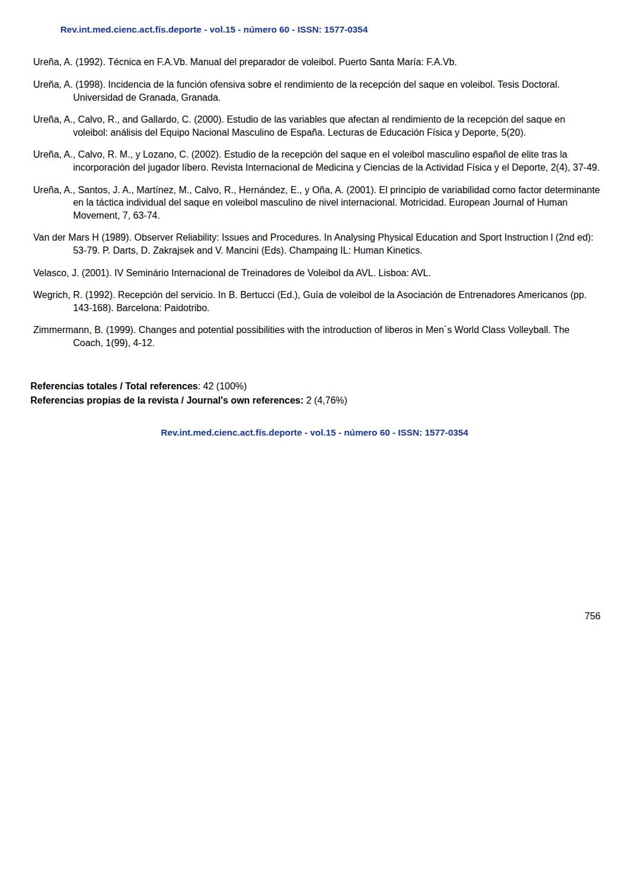Rev.int.med.cienc.act.fís.deporte - vol.15 - número 60 - ISSN: 1577-0354
Ureña, A. (1992). Técnica en F.A.Vb. Manual del preparador de voleibol. Puerto Santa María: F.A.Vb.
Ureña, A. (1998). Incidencia de la función ofensiva sobre el rendimiento de la recepción del saque en voleibol. Tesis Doctoral. Universidad de Granada, Granada.
Ureña, A., Calvo, R., and Gallardo, C. (2000). Estudio de las variables que afectan al rendimiento de la recepción del saque en voleibol: análisis del Equipo Nacional Masculino de España. Lecturas de Educación Física y Deporte, 5(20).
Ureña, A., Calvo, R. M., y Lozano, C. (2002). Estudio de la recepción del saque en el voleibol masculino español de elite tras la incorporación del jugador líbero. Revista Internacional de Medicina y Ciencias de la Actividad Física y el Deporte, 2(4), 37-49.
Ureña, A., Santos, J. A., Martínez, M., Calvo, R., Hernández, E., y Oña, A. (2001). El princípio de variabilidad como factor determinante en la táctica individual del saque en voleibol masculino de nivel internacional. Motricidad. European Journal of Human Movement, 7, 63-74.
Van der Mars H (1989). Observer Reliability: Issues and Procedures. In Analysing Physical Education and Sport Instruction l (2nd ed): 53-79. P. Darts, D. Zakrajsek and V. Mancini (Eds). Champaing IL: Human Kinetics.
Velasco, J. (2001). IV Seminário Internacional de Treinadores de Voleibol da AVL. Lisboa: AVL.
Wegrich, R. (1992). Recepción del servicio. In B. Bertucci (Ed.), Guía de voleibol de la Asociación de Entrenadores Americanos (pp. 143-168). Barcelona: Paidotribo.
Zimmermann, B. (1999). Changes and potential possibilities with the introduction of liberos in Men´s World Class Volleyball. The Coach, 1(99), 4-12.
Referencias totales / Total references: 42 (100%)
Referencias propias de la revista / Journal's own references: 2 (4,76%)
Rev.int.med.cienc.act.fís.deporte - vol.15 - número 60 - ISSN: 1577-0354
756